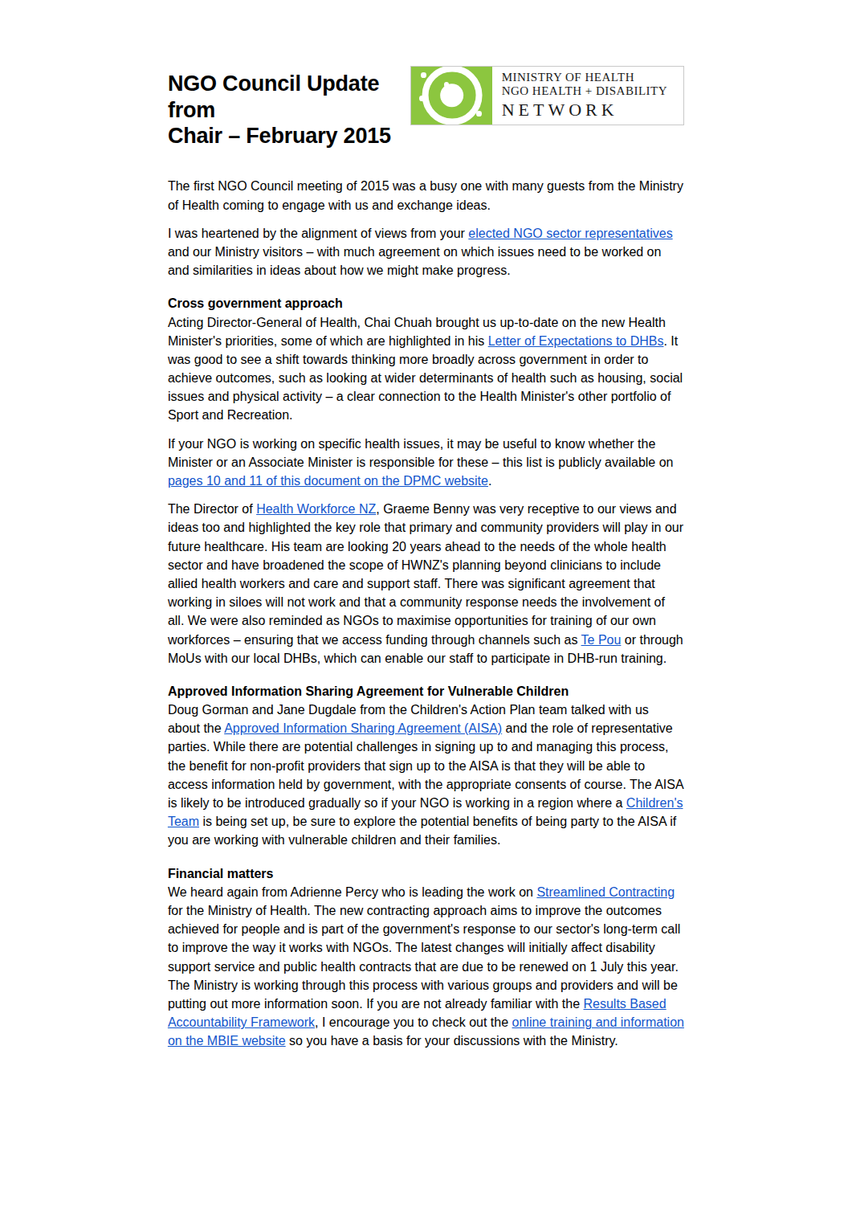NGO Council Update from
Chair – February 2015
Ministry of Health NGO Health + Disability Network
The first NGO Council meeting of 2015 was a busy one with many guests from the Ministry of Health coming to engage with us and exchange ideas.
I was heartened by the alignment of views from your elected NGO sector representatives and our Ministry visitors – with much agreement on which issues need to be worked on and similarities in ideas about how we might make progress.
Cross government approach
Acting Director-General of Health, Chai Chuah brought us up-to-date on the new Health Minister's priorities, some of which are highlighted in his Letter of Expectations to DHBs. It was good to see a shift towards thinking more broadly across government in order to achieve outcomes, such as looking at wider determinants of health such as housing, social issues and physical activity – a clear connection to the Health Minister's other portfolio of Sport and Recreation.
If your NGO is working on specific health issues, it may be useful to know whether the Minister or an Associate Minister is responsible for these – this list is publicly available on pages 10 and 11 of this document on the DPMC website.
The Director of Health Workforce NZ, Graeme Benny was very receptive to our views and ideas too and highlighted the key role that primary and community providers will play in our future healthcare. His team are looking 20 years ahead to the needs of the whole health sector and have broadened the scope of HWNZ's planning beyond clinicians to include allied health workers and care and support staff. There was significant agreement that working in siloes will not work and that a community response needs the involvement of all. We were also reminded as NGOs to maximise opportunities for training of our own workforces – ensuring that we access funding through channels such as Te Pou or through MoUs with our local DHBs, which can enable our staff to participate in DHB-run training.
Approved Information Sharing Agreement for Vulnerable Children
Doug Gorman and Jane Dugdale from the Children's Action Plan team talked with us about the Approved Information Sharing Agreement (AISA) and the role of representative parties. While there are potential challenges in signing up to and managing this process, the benefit for non-profit providers that sign up to the AISA is that they will be able to access information held by government, with the appropriate consents of course. The AISA is likely to be introduced gradually so if your NGO is working in a region where a Children's Team is being set up, be sure to explore the potential benefits of being party to the AISA if you are working with vulnerable children and their families.
Financial matters
We heard again from Adrienne Percy who is leading the work on Streamlined Contracting for the Ministry of Health. The new contracting approach aims to improve the outcomes achieved for people and is part of the government's response to our sector's long-term call to improve the way it works with NGOs. The latest changes will initially affect disability support service and public health contracts that are due to be renewed on 1 July this year. The Ministry is working through this process with various groups and providers and will be putting out more information soon. If you are not already familiar with the Results Based Accountability Framework, I encourage you to check out the online training and information on the MBIE website so you have a basis for your discussions with the Ministry.